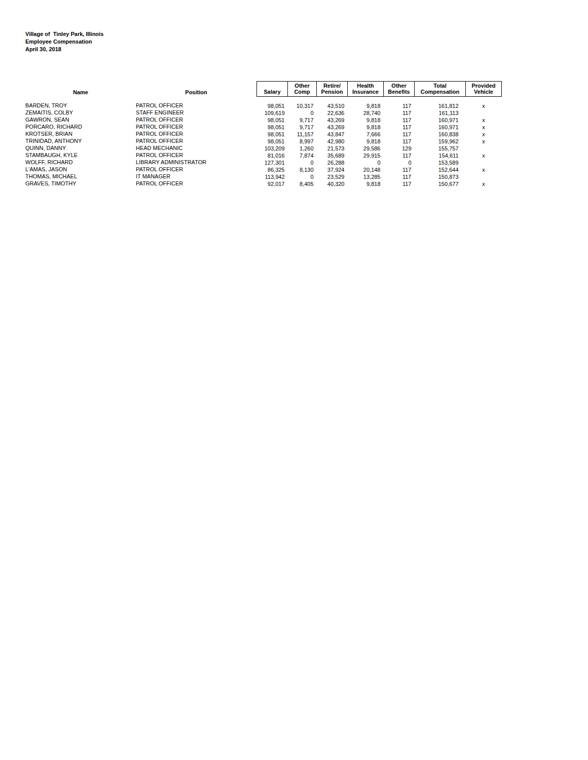Village of Tinley Park, Illinois
Employee Compensation
April 30, 2018
| Name | Position | Salary | Other Comp | Retire/ Pension | Health Insurance | Other Benefits | Total Compensation | Provided Vehicle |
| --- | --- | --- | --- | --- | --- | --- | --- | --- |
| BARDEN, TROY | PATROL OFFICER | 98,051 | 10,317 | 43,510 | 9,818 | 117 | 161,812 | x |
| ZEMAITIS, COLBY | STAFF ENGINEER | 109,619 | 0 | 22,636 | 28,740 | 117 | 161,113 | |
| GAWRON, SEAN | PATROL OFFICER | 98,051 | 9,717 | 43,269 | 9,818 | 117 | 160,971 | x |
| PORCARO, RICHARD | PATROL OFFICER | 98,051 | 9,717 | 43,269 | 9,818 | 117 | 160,971 | x |
| KROTSER, BRIAN | PATROL OFFICER | 98,051 | 11,157 | 43,847 | 7,666 | 117 | 160,838 | x |
| TRINIDAD, ANTHONY | PATROL OFFICER | 98,051 | 8,997 | 42,980 | 9,818 | 117 | 159,962 | x |
| QUINN, DANNY | HEAD MECHANIC | 103,209 | 1,260 | 21,573 | 29,586 | 129 | 155,757 | |
| STAMBAUGH, KYLE | PATROL OFFICER | 81,016 | 7,874 | 35,689 | 29,915 | 117 | 154,611 | x |
| WOLFF, RICHARD | LIBRARY ADMINISTRATOR | 127,301 | 0 | 26,288 | 0 | 0 | 153,589 | |
| L'AMAS, JASON | PATROL OFFICER | 86,325 | 8,130 | 37,924 | 20,148 | 117 | 152,644 | x |
| THOMAS, MICHAEL | IT MANAGER | 113,942 | 0 | 23,529 | 13,285 | 117 | 150,873 | |
| GRAVES, TIMOTHY | PATROL OFFICER | 92,017 | 8,405 | 40,320 | 9,818 | 117 | 150,677 | x |